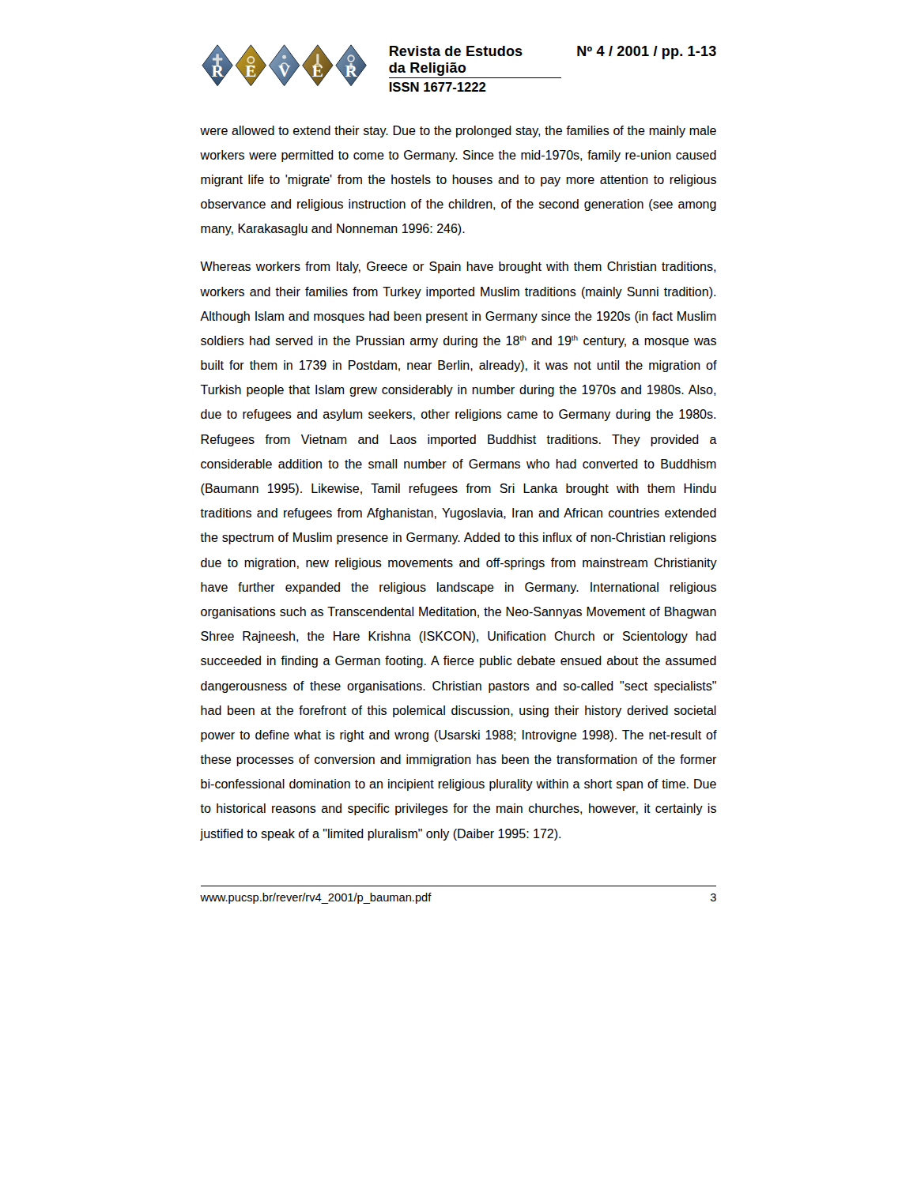R E V E R
Revista de Estudos da Religião Nº 4 / 2001 / pp. 1-13
ISSN 1677-1222
were allowed to extend their stay. Due to the prolonged stay, the families of the mainly male workers were permitted to come to Germany. Since the mid-1970s, family re-union caused migrant life to 'migrate' from the hostels to houses and to pay more attention to religious observance and religious instruction of the children, of the second generation (see among many, Karakasaglu and Nonneman 1996: 246).
Whereas workers from Italy, Greece or Spain have brought with them Christian traditions, workers and their families from Turkey imported Muslim traditions (mainly Sunni tradition). Although Islam and mosques had been present in Germany since the 1920s (in fact Muslim soldiers had served in the Prussian army during the 18th and 19th century, a mosque was built for them in 1739 in Postdam, near Berlin, already), it was not until the migration of Turkish people that Islam grew considerably in number during the 1970s and 1980s. Also, due to refugees and asylum seekers, other religions came to Germany during the 1980s. Refugees from Vietnam and Laos imported Buddhist traditions. They provided a considerable addition to the small number of Germans who had converted to Buddhism (Baumann 1995). Likewise, Tamil refugees from Sri Lanka brought with them Hindu traditions and refugees from Afghanistan, Yugoslavia, Iran and African countries extended the spectrum of Muslim presence in Germany. Added to this influx of non-Christian religions due to migration, new religious movements and off-springs from mainstream Christianity have further expanded the religious landscape in Germany. International religious organisations such as Transcendental Meditation, the Neo-Sannyas Movement of Bhagwan Shree Rajneesh, the Hare Krishna (ISKCON), Unification Church or Scientology had succeeded in finding a German footing. A fierce public debate ensued about the assumed dangerousness of these organisations. Christian pastors and so-called "sect specialists" had been at the forefront of this polemical discussion, using their history derived societal power to define what is right and wrong (Usarski 1988; Introvigne 1998). The net-result of these processes of conversion and immigration has been the transformation of the former bi-confessional domination to an incipient religious plurality within a short span of time. Due to historical reasons and specific privileges for the main churches, however, it certainly is justified to speak of a "limited pluralism" only (Daiber 1995: 172).
www.pucsp.br/rever/rv4_2001/p_bauman.pdf 3